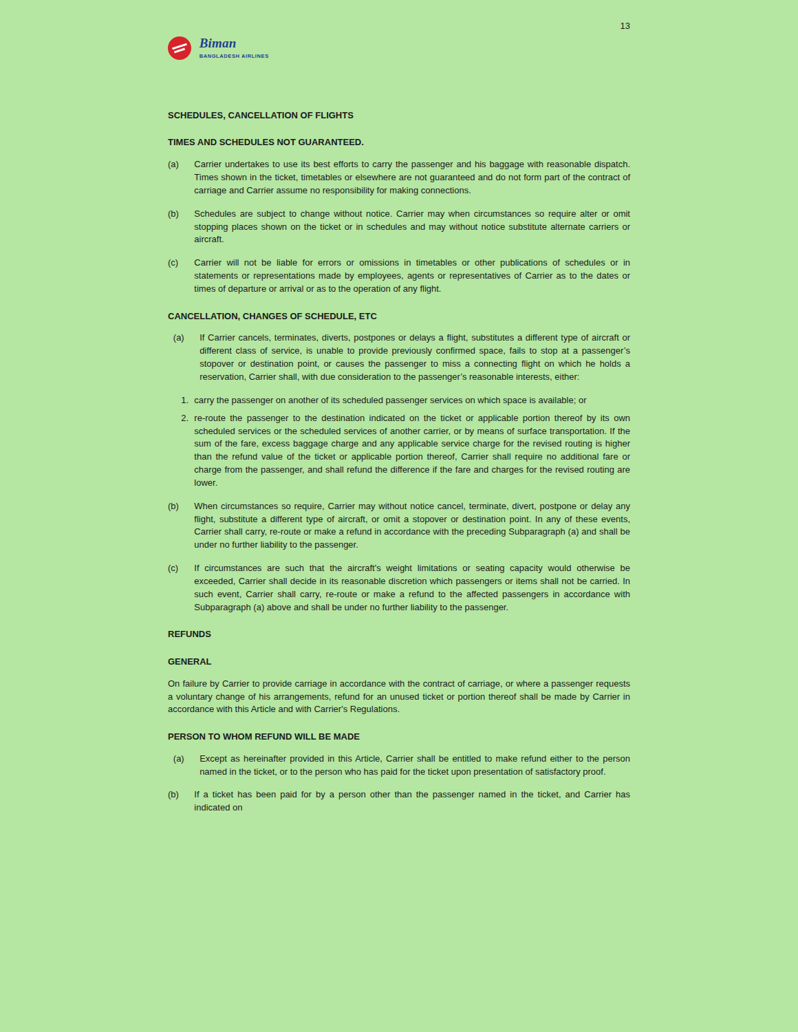13
Biman
BANGLADESH AIRLINES
Schedules, Cancellation of Flights
Times and Schedules Not Guaranteed.
(a) Carrier undertakes to use its best efforts to carry the passenger and his baggage with reasonable dispatch. Times shown in the ticket, timetables or elsewhere are not guaranteed and do not form part of the contract of carriage and Carrier assume no responsibility for making connections.
(b) Schedules are subject to change without notice. Carrier may when circumstances so require alter or omit stopping places shown on the ticket or in schedules and may without notice substitute alternate carriers or aircraft.
(c) Carrier will not be liable for errors or omissions in timetables or other publications of schedules or in statements or representations made by employees, agents or representatives of Carrier as to the dates or times of departure or arrival or as to the operation of any flight.
Cancellation, Changes of Schedule, etc
(a) If Carrier cancels, terminates, diverts, postpones or delays a flight, substitutes a different type of aircraft or different class of service, is unable to provide previously confirmed space, fails to stop at a passenger’s stopover or destination point, or causes the passenger to miss a connecting flight on which he holds a reservation, Carrier shall, with due consideration to the passenger’s reasonable interests, either:
carry the passenger on another of its scheduled passenger services on which space is available; or
re-route the passenger to the destination indicated on the ticket or applicable portion thereof by its own scheduled services or the scheduled services of another carrier, or by means of surface transportation. If the sum of the fare, excess baggage charge and any applicable service charge for the revised routing is higher than the refund value of the ticket or applicable portion thereof, Carrier shall require no additional fare or charge from the passenger, and shall refund the difference if the fare and charges for the revised routing are lower.
(b) When circumstances so require, Carrier may without notice cancel, terminate, divert, postpone or delay any flight, substitute a different type of aircraft, or omit a stopover or destination point. In any of these events, Carrier shall carry, re-route or make a refund in accordance with the preceding Subparagraph (a) and shall be under no further liability to the passenger.
(c) If circumstances are such that the aircraft's weight limitations or seating capacity would otherwise be exceeded, Carrier shall decide in its reasonable discretion which passengers or items shall not be carried. In such event, Carrier shall carry, re-route or make a refund to the affected passengers in accordance with Subparagraph (a) above and shall be under no further liability to the passenger.
Refunds
General
On failure by Carrier to provide carriage in accordance with the contract of carriage, or where a passenger requests a voluntary change of his arrangements, refund for an unused ticket or portion thereof shall be made by Carrier in accordance with this Article and with Carrier's Regulations.
Person to Whom Refund Will Be Made
(a) Except as hereinafter provided in this Article, Carrier shall be entitled to make refund either to the person named in the ticket, or to the person who has paid for the ticket upon presentation of satisfactory proof.
(b) If a ticket has been paid for by a person other than the passenger named in the ticket, and Carrier has indicated on